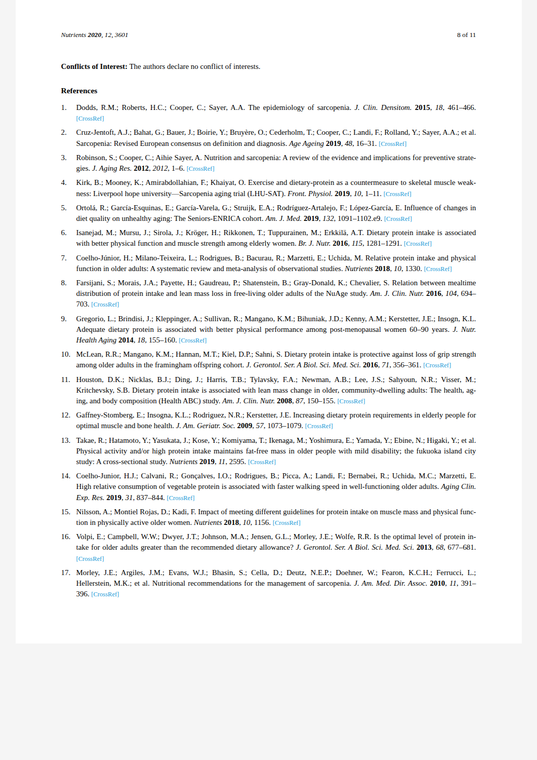Nutrients 2020, 12, 3601 8 of 11
Conflicts of Interest: The authors declare no conflict of interests.
References
Dodds, R.M.; Roberts, H.C.; Cooper, C.; Sayer, A.A. The epidemiology of sarcopenia. J. Clin. Densitom. 2015, 18, 461–466. CrossRef
Cruz-Jentoft, A.J.; Bahat, G.; Bauer, J.; Boirie, Y.; Bruyère, O.; Cederholm, T.; Cooper, C.; Landi, F.; Rolland, Y.; Sayer, A.A.; et al. Sarcopenia: Revised European consensus on definition and diagnosis. Age Ageing 2019, 48, 16–31. CrossRef
Robinson, S.; Cooper, C.; Aihie Sayer, A. Nutrition and sarcopenia: A review of the evidence and implications for preventive strategies. J. Aging Res. 2012, 2012, 1–6. CrossRef
Kirk, B.; Mooney, K.; Amirabdollahian, F.; Khaiyat, O. Exercise and dietary-protein as a countermeasure to skeletal muscle weakness: Liverpool hope university—Sarcopenia aging trial (LHU-SAT). Front. Physiol. 2019, 10, 1–11. CrossRef
Ortolá, R.; García-Esquinas, E.; García-Varela, G.; Struijk, E.A.; Rodríguez-Artalejo, F.; López-García, E. Influence of changes in diet quality on unhealthy aging: The Seniors-ENRICA cohort. Am. J. Med. 2019, 132, 1091–1102.e9. CrossRef
Isanejad, M.; Mursu, J.; Sirola, J.; Kröger, H.; Rikkonen, T.; Tuppurainen, M.; Erkkilä, A.T. Dietary protein intake is associated with better physical function and muscle strength among elderly women. Br. J. Nutr. 2016, 115, 1281–1291. CrossRef
Coelho-Júnior, H.; Milano-Teixeira, L.; Rodrigues, B.; Bacurau, R.; Marzetti, E.; Uchida, M. Relative protein intake and physical function in older adults: A systematic review and meta-analysis of observational studies. Nutrients 2018, 10, 1330. CrossRef
Farsijani, S.; Morais, J.A.; Payette, H.; Gaudreau, P.; Shatenstein, B.; Gray-Donald, K.; Chevalier, S. Relation between mealtime distribution of protein intake and lean mass loss in free-living older adults of the NuAge study. Am. J. Clin. Nutr. 2016, 104, 694–703. CrossRef
Gregorio, L.; Brindisi, J.; Kleppinger, A.; Sullivan, R.; Mangano, K.M.; Bihuniak, J.D.; Kenny, A.M.; Kerstetter, J.E.; Insogn, K.L. Adequate dietary protein is associated with better physical performance among post-menopausal women 60–90 years. J. Nutr. Health Aging 2014, 18, 155–160. CrossRef
McLean, R.R.; Mangano, K.M.; Hannan, M.T.; Kiel, D.P.; Sahni, S. Dietary protein intake is protective against loss of grip strength among older adults in the framingham offspring cohort. J. Gerontol. Ser. A Biol. Sci. Med. Sci. 2016, 71, 356–361. CrossRef
Houston, D.K.; Nicklas, B.J.; Ding, J.; Harris, T.B.; Tylavsky, F.A.; Newman, A.B.; Lee, J.S.; Sahyoun, N.R.; Visser, M.; Kritchevsky, S.B. Dietary protein intake is associated with lean mass change in older, community-dwelling adults: The health, aging, and body composition (Health ABC) study. Am. J. Clin. Nutr. 2008, 87, 150–155. CrossRef
Gaffney-Stomberg, E.; Insogna, K.L.; Rodriguez, N.R.; Kerstetter, J.E. Increasing dietary protein requirements in elderly people for optimal muscle and bone health. J. Am. Geriatr. Soc. 2009, 57, 1073–1079. CrossRef
Takae, R.; Hatamoto, Y.; Yasukata, J.; Kose, Y.; Komiyama, T.; Ikenaga, M.; Yoshimura, E.; Yamada, Y.; Ebine, N.; Higaki, Y.; et al. Physical activity and/or high protein intake maintains fat-free mass in older people with mild disability; the fukuoka island city study: A cross-sectional study. Nutrients 2019, 11, 2595. CrossRef
Coelho-Junior, H.J.; Calvani, R.; Gonçalves, I.O.; Rodrigues, B.; Picca, A.; Landi, F.; Bernabei, R.; Uchida, M.C.; Marzetti, E. High relative consumption of vegetable protein is associated with faster walking speed in well-functioning older adults. Aging Clin. Exp. Res. 2019, 31, 837–844. CrossRef
Nilsson, A.; Montiel Rojas, D.; Kadi, F. Impact of meeting different guidelines for protein intake on muscle mass and physical function in physically active older women. Nutrients 2018, 10, 1156. CrossRef
Volpi, E.; Campbell, W.W.; Dwyer, J.T.; Johnson, M.A.; Jensen, G.L.; Morley, J.E.; Wolfe, R.R. Is the optimal level of protein intake for older adults greater than the recommended dietary allowance? J. Gerontol. Ser. A Biol. Sci. Med. Sci. 2013, 68, 677–681. CrossRef
Morley, J.E.; Argiles, J.M.; Evans, W.J.; Bhasin, S.; Cella, D.; Deutz, N.E.P.; Doehner, W.; Fearon, K.C.H.; Ferrucci, L.; Hellerstein, M.K.; et al. Nutritional recommendations for the management of sarcopenia. J. Am. Med. Dir. Assoc. 2010, 11, 391–396. CrossRef